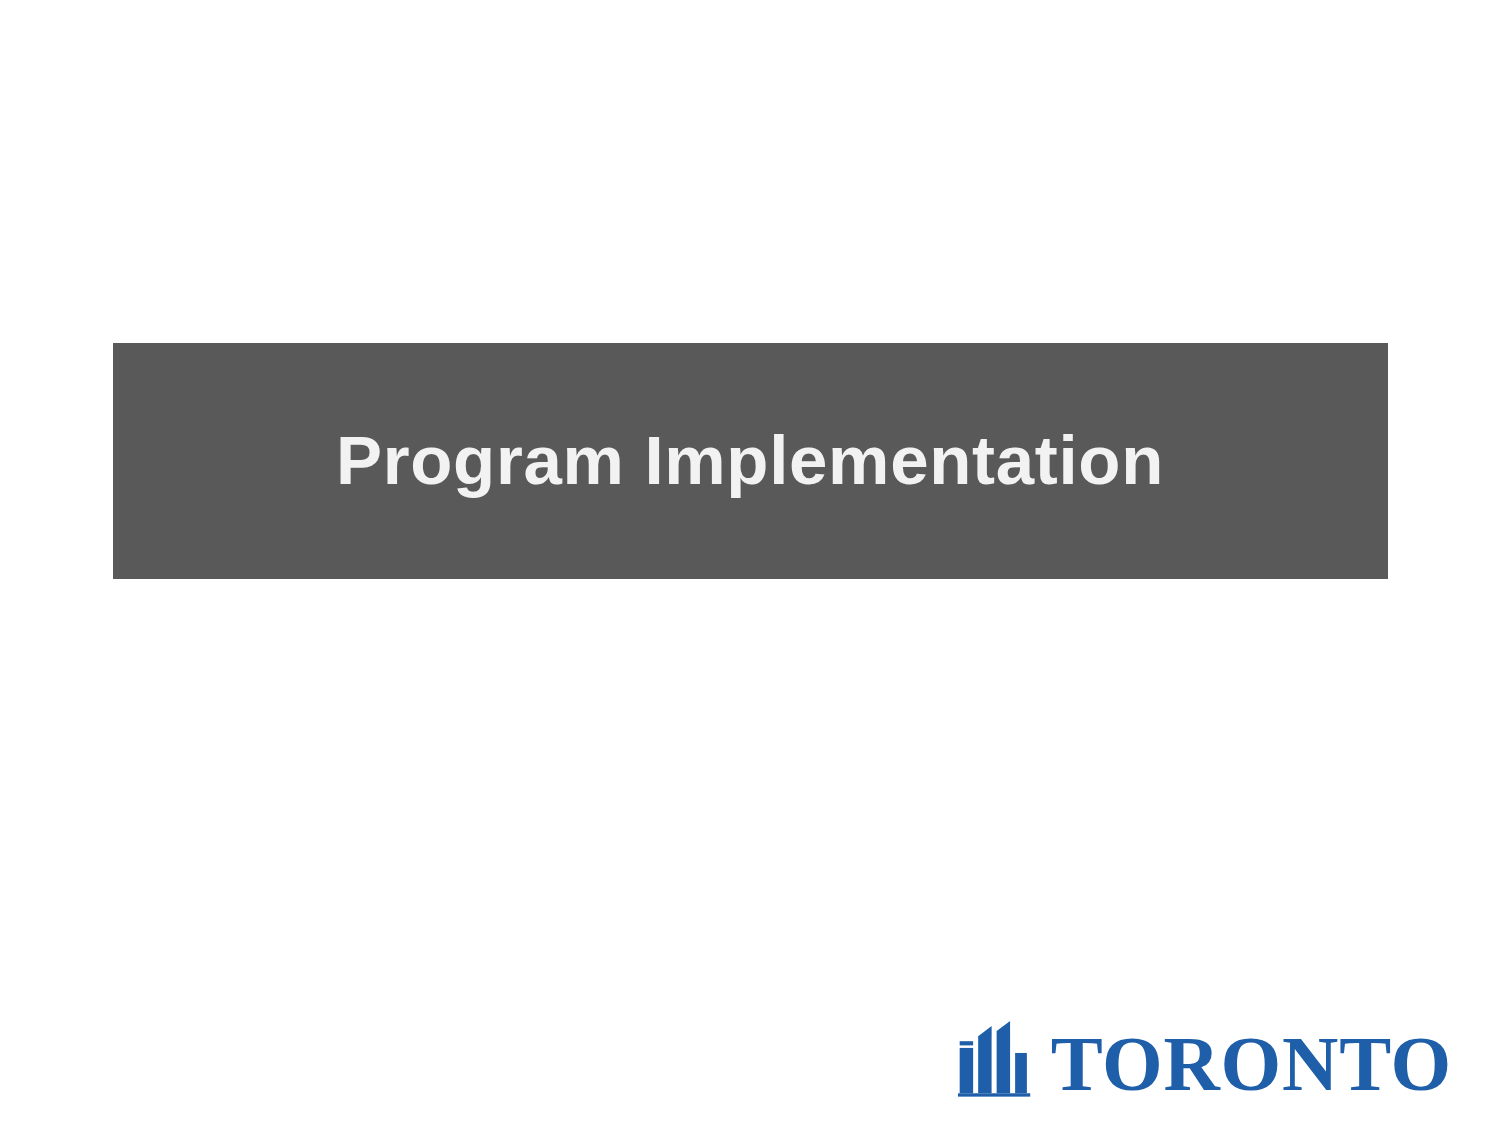Program Implementation
TORONTO